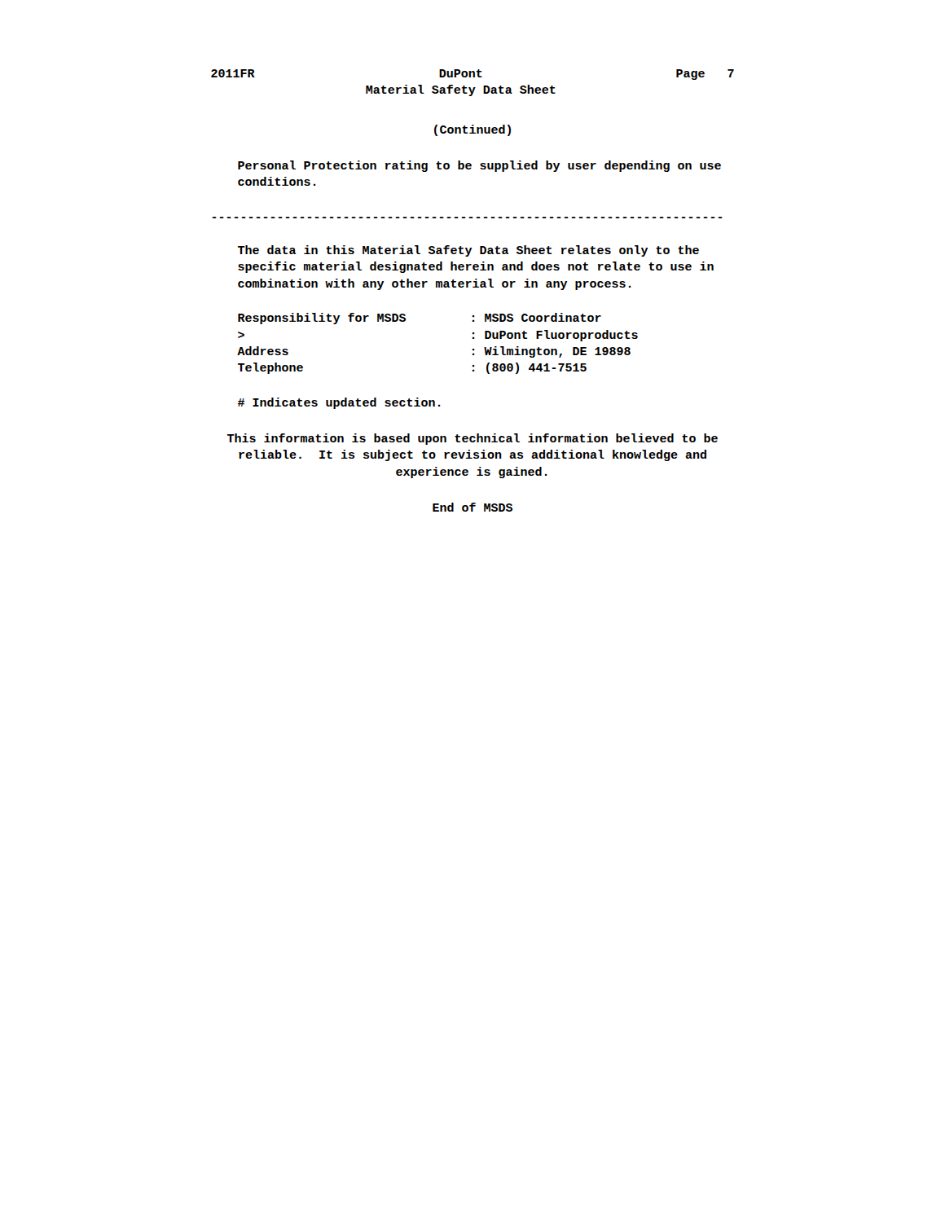2011FR
DuPont
Material Safety Data Sheet
Page 7
(Continued)
Personal Protection rating to be supplied by user depending on use
conditions.
----------------------------------------------------------------------
The data in this Material Safety Data Sheet relates only to the
specific material designated herein and does not relate to use in
combination with any other material or in any process.
| Responsibility for MSDS | : MSDS Coordinator |
| > | : DuPont Fluoroproducts |
| Address | : Wilmington, DE 19898 |
| Telephone | : (800) 441-7515 |
# Indicates updated section.
This information is based upon technical information believed to be
reliable. It is subject to revision as additional knowledge and
experience is gained.
End of MSDS